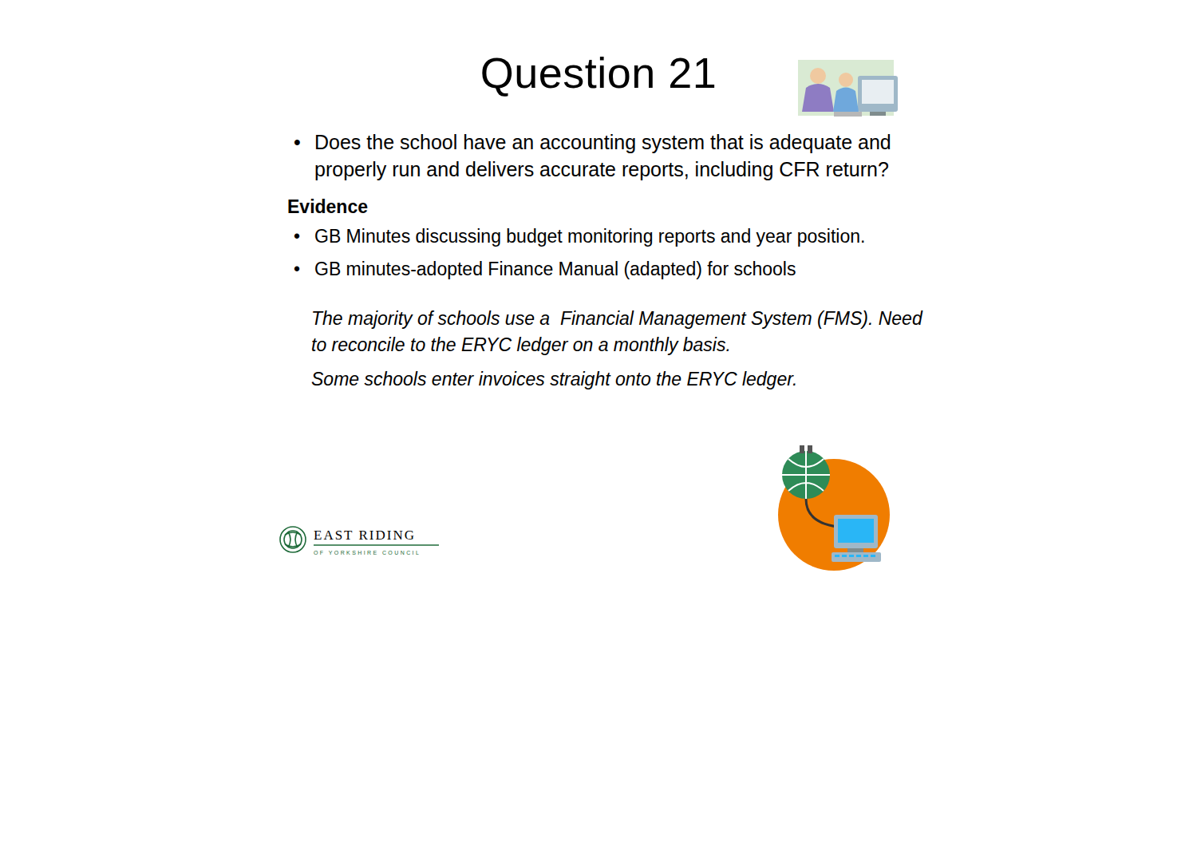Question 21
Does the school have an accounting system that is adequate and properly run and delivers accurate reports, including CFR return?
Evidence
GB Minutes discussing budget monitoring reports and year position.
GB minutes-adopted Finance Manual (adapted) for schools
The majority of schools use a Financial Management System (FMS). Need to reconcile to the ERYC ledger on a monthly basis.
Some schools enter invoices straight onto the ERYC ledger.
EAST RIDING OF YORKSHIRE COUNCIL